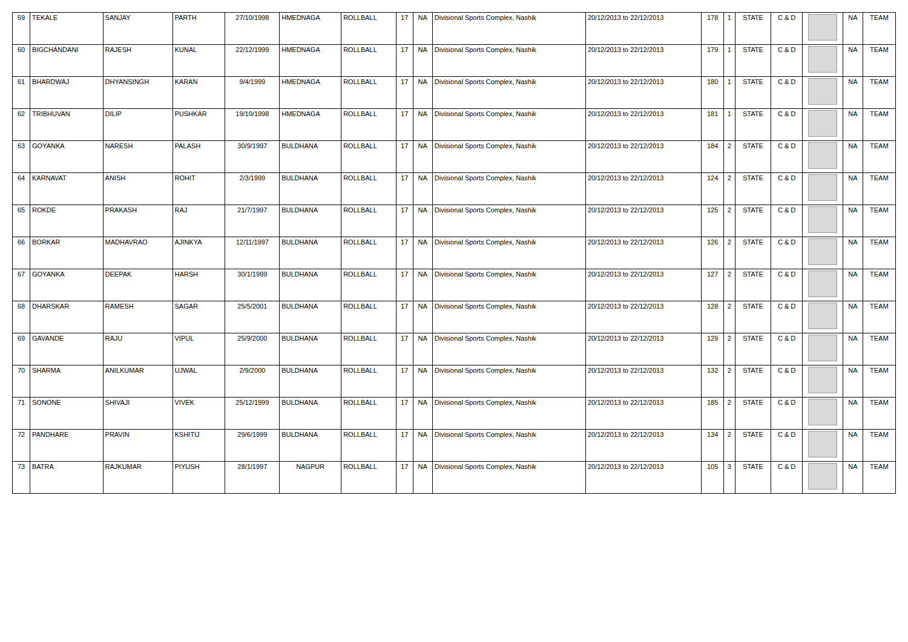| 59 | TEKALE | SANJAY | PARTH | 27/10/1998 | HMEDNAGA | ROLLBALL | 17 | NA | Divisional Sports Complex, Nashik | 20/12/2013 to 22/12/2013 | 178 | 1 | STATE | C & D | | NA | TEAM |
| 60 | BIGCHANDANI | RAJESH | KUNAL | 22/12/1999 | HMEDNAGA | ROLLBALL | 17 | NA | Divisional Sports Complex, Nashik | 20/12/2013 to 22/12/2013 | 179 | 1 | STATE | C & D | | NA | TEAM |
| 61 | BHARDWAJ | DHYANSINGH | KARAN | 9/4/1999 | HMEDNAGA | ROLLBALL | 17 | NA | Divisional Sports Complex, Nashik | 20/12/2013 to 22/12/2013 | 180 | 1 | STATE | C & D | | NA | TEAM |
| 62 | TRIBHUVAN | DILIP | PUSHKAR | 19/10/1998 | HMEDNAGA | ROLLBALL | 17 | NA | Divisional Sports Complex, Nashik | 20/12/2013 to 22/12/2013 | 181 | 1 | STATE | C & D | | NA | TEAM |
| 63 | GOYANKA | NARESH | PALASH | 30/9/1997 | BULDHANA | ROLLBALL | 17 | NA | Divisional Sports Complex, Nashik | 20/12/2013 to 22/12/2013 | 184 | 2 | STATE | C & D | | NA | TEAM |
| 64 | KARNAVAT | ANISH | ROHIT | 2/3/1999 | BULDHANA | ROLLBALL | 17 | NA | Divisional Sports Complex, Nashik | 20/12/2013 to 22/12/2013 | 124 | 2 | STATE | C & D | | NA | TEAM |
| 65 | ROKDE | PRAKASH | RAJ | 21/7/1997 | BULDHANA | ROLLBALL | 17 | NA | Divisional Sports Complex, Nashik | 20/12/2013 to 22/12/2013 | 125 | 2 | STATE | C & D | | NA | TEAM |
| 66 | BORKAR | MADHAVRAO | AJINKYA | 12/11/1997 | BULDHANA | ROLLBALL | 17 | NA | Divisional Sports Complex, Nashik | 20/12/2013 to 22/12/2013 | 126 | 2 | STATE | C & D | | NA | TEAM |
| 67 | GOYANKA | DEEPAK | HARSH | 30/1/1999 | BULDHANA | ROLLBALL | 17 | NA | Divisional Sports Complex, Nashik | 20/12/2013 to 22/12/2013 | 127 | 2 | STATE | C & D | | NA | TEAM |
| 68 | DHARSKAR | RAMESH | SAGAR | 25/5/2001 | BULDHANA | ROLLBALL | 17 | NA | Divisional Sports Complex, Nashik | 20/12/2013 to 22/12/2013 | 128 | 2 | STATE | C & D | | NA | TEAM |
| 69 | GAVANDE | RAJU | VIPUL | 25/9/2000 | BULDHANA | ROLLBALL | 17 | NA | Divisional Sports Complex, Nashik | 20/12/2013 to 22/12/2013 | 129 | 2 | STATE | C & D | | NA | TEAM |
| 70 | SHARMA | ANILKUMAR | UJWAL | 2/9/2000 | BULDHANA | ROLLBALL | 17 | NA | Divisional Sports Complex, Nashik | 20/12/2013 to 22/12/2013 | 132 | 2 | STATE | C & D | | NA | TEAM |
| 71 | SONONE | SHIVAJI | VIVEK | 25/12/1999 | BULDHANA | ROLLBALL | 17 | NA | Divisional Sports Complex, Nashik | 20/12/2013 to 22/12/2013 | 185 | 2 | STATE | C & D | | NA | TEAM |
| 72 | PANDHARE | PRAVIN | KSHITIJ | 29/6/1999 | BULDHANA | ROLLBALL | 17 | NA | Divisional Sports Complex, Nashik | 20/12/2013 to 22/12/2013 | 134 | 2 | STATE | C & D | | NA | TEAM |
| 73 | BATRA | RAJKUMAR | PIYUSH | 28/1/1997 | NAGPUR | ROLLBALL | 17 | NA | Divisional Sports Complex, Nashik | 20/12/2013 to 22/12/2013 | 105 | 3 | STATE | C & D | | NA | TEAM |